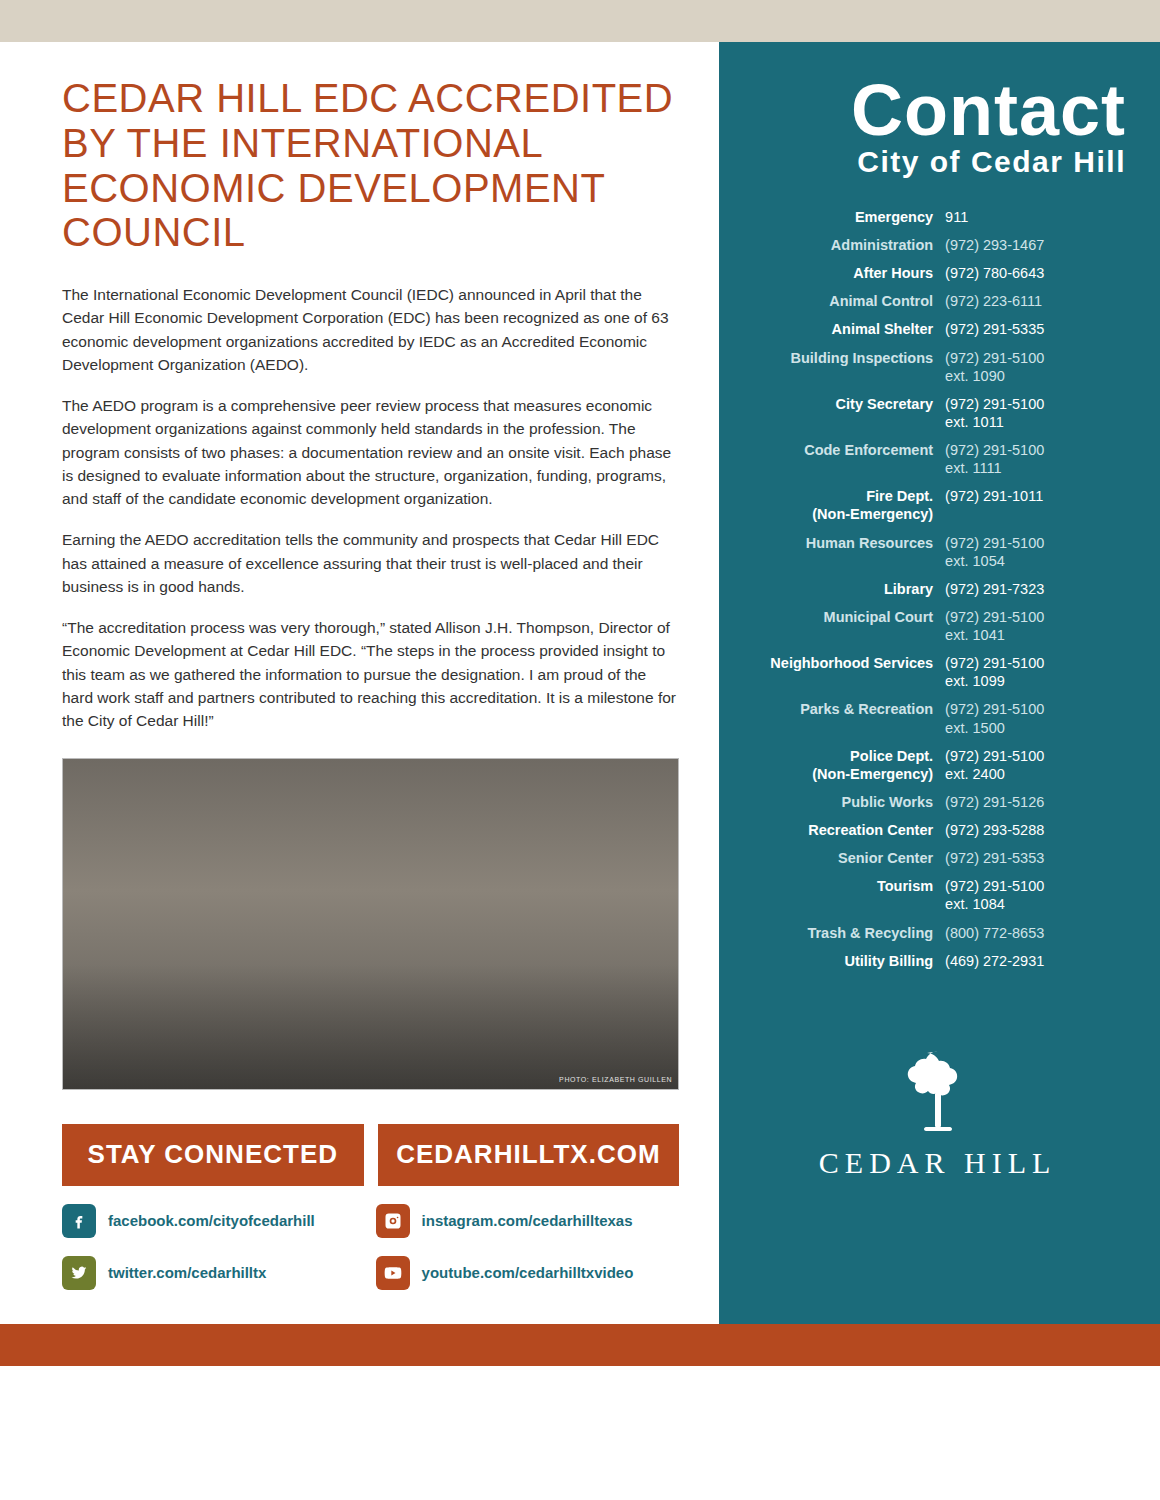Cedar Hill EDC Accredited by the International Economic Development Council
The International Economic Development Council (IEDC) announced in April that the Cedar Hill Economic Development Corporation (EDC) has been recognized as one of 63 economic development organizations accredited by IEDC as an Accredited Economic Development Organization (AEDO).
The AEDO program is a comprehensive peer review process that measures economic development organizations against commonly held standards in the profession. The program consists of two phases: a documentation review and an onsite visit. Each phase is designed to evaluate information about the structure, organization, funding, programs, and staff of the candidate economic development organization.
Earning the AEDO accreditation tells the community and prospects that Cedar Hill EDC has attained a measure of excellence assuring that their trust is well-placed and their business is in good hands.
“The accreditation process was very thorough,” stated Allison J.H. Thompson, Director of Economic Development at Cedar Hill EDC. “The steps in the process provided insight to this team as we gathered the information to pursue the designation. I am proud of the hard work staff and partners contributed to reaching this accreditation. It is a milestone for the City of Cedar Hill!”
Photo: Elizabeth Guillen
Stay Connected
CedarHillTX.com
facebook.com/cityofcedarhill instagram.com/cedarhilltexas twitter.com/cedarhilltx youtube.com/cedarhilltxvideo
Contact City of Cedar Hill
| Emergency | 911 |
| Administration | (972) 293-1467 |
| After Hours | (972) 780-6643 |
| Animal Control | (972) 223-6111 |
| Animal Shelter | (972) 291-5335 |
| Building Inspections | (972) 291-5100 ext. 1090 |
| City Secretary | (972) 291-5100 ext. 1011 |
| Code Enforcement | (972) 291-5100 ext. 1111 |
| Fire Dept. (Non-Emergency) | (972) 291-1011 |
| Human Resources | (972) 291-5100 ext. 1054 |
| Library | (972) 291-7323 |
| Municipal Court | (972) 291-5100 ext. 1041 |
| Neighborhood Services | (972) 291-5100 ext. 1099 |
| Parks & Recreation | (972) 291-5100 ext. 1500 |
| Police Dept. (Non-Emergency) | (972) 291-5100 ext. 2400 |
| Public Works | (972) 291-5126 |
| Recreation Center | (972) 293-5288 |
| Senior Center | (972) 291-5353 |
| Tourism | (972) 291-5100 ext. 1084 |
| Trash & Recycling | (800) 772-8653 |
| Utility Billing | (469) 272-2931 |
CEDAR HILL